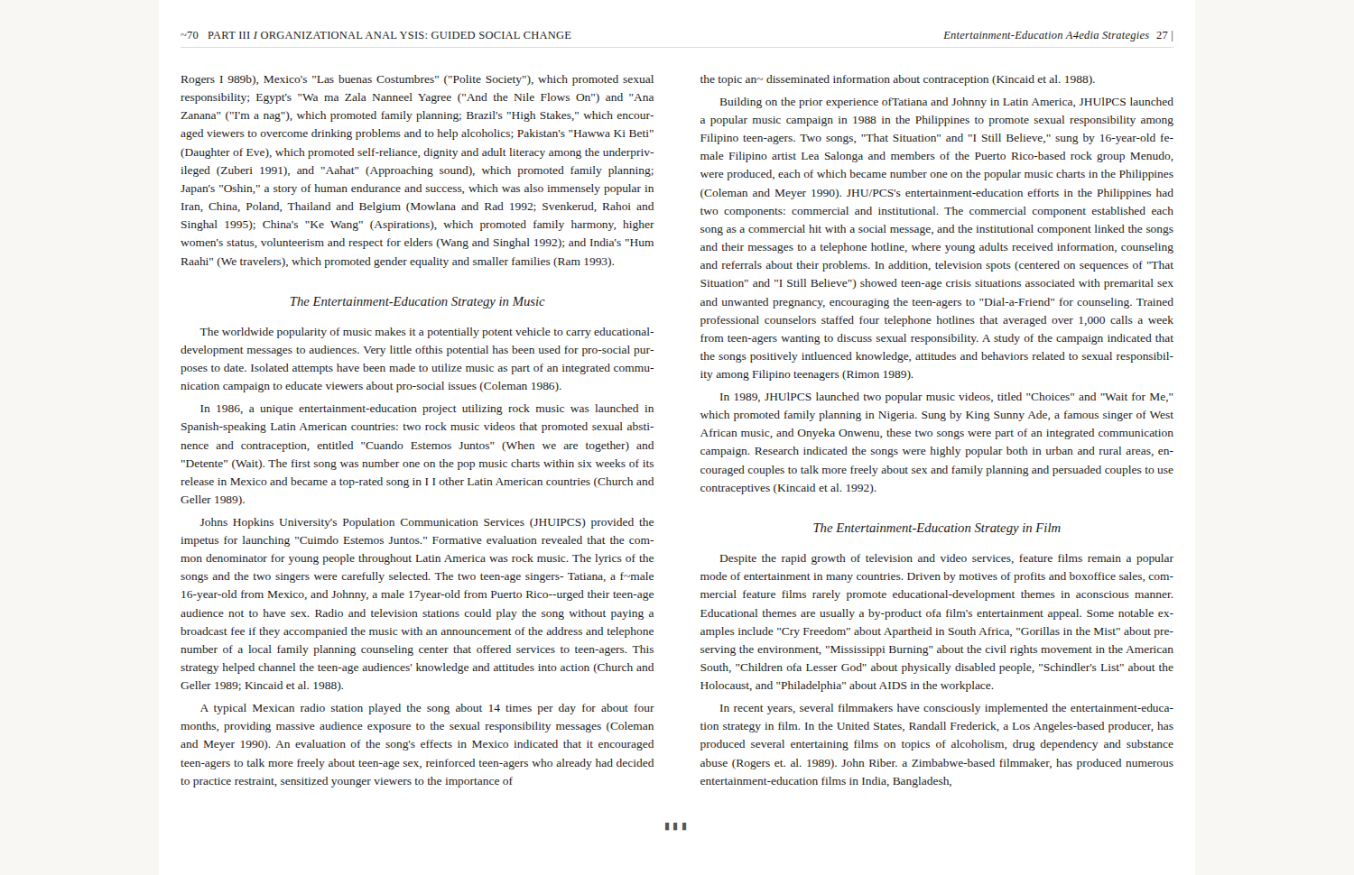~70 PART III I ORGANIZATIONAL ANAL YSIS: GUIDED SOCIAL CHANGE Entertainment-Education A4edia Strategies 27 |
Rogers I 989b), Mexico's "Las buenas Costumbres" ("Polite Society"), which promoted sexual responsibility; Egypt's "Wa ma Zala Nanneel Yagree ("And the Nile Flows On") and "Ana Zanana" ("I'm a nag"), which promoted family planning; Brazil's "High Stakes," which encouraged viewers to overcome drinking problems and to help alcoholics; Pakistan's "Hawwa Ki Beti" (Daughter of Eve), which promoted self-reliance, dignity and adult literacy among the underprivileged (Zuberi 1991), and "Aahat" (Approaching sound), which promoted family planning; Japan's "Oshin," a story of human endurance and success, which was also immensely popular in Iran, China, Poland, Thailand and Belgium (Mowlana and Rad 1992; Svenkerud, Rahoi and Singhal 1995); China's "Ke Wang" (Aspirations), which promoted family harmony, higher women's status, volunteerism and respect for elders (Wang and Singhal 1992); and India's "Hum Raahi" (We travelers), which promoted gender equality and smaller families (Ram 1993).
The Entertainment-Education Strategy in Music
The worldwide popularity of music makes it a potentially potent vehicle to carry educational-development messages to audiences. Very little ofthis potential has been used for pro-social purposes to date. Isolated attempts have been made to utilize music as part of an integrated communication campaign to educate viewers about pro-social issues (Coleman 1986).
In 1986, a unique entertainment-education project utilizing rock music was launched in Spanish-speaking Latin American countries: two rock music videos that promoted sexual abstinence and contraception, entitled "Cuando Estemos Juntos" (When we are together) and "Detente" (Wait). The first song was number one on the pop music charts within six weeks of its release in Mexico and became a top-rated song in I I other Latin American countries (Church and Geller 1989).
Johns Hopkins University's Population Communication Services (JHUIPCS) provided the impetus for launching "Cuimdo Estemos Juntos." Formative evaluation revealed that the common denominator for young people throughout Latin America was rock music. The lyrics of the songs and the two singers were carefully selected. The two teen-age singers- Tatiana, a f~male 16-year-old from Mexico, and Johnny, a male 17year-old from Puerto Rico--urged their teen-age audience not to have sex. Radio and television stations could play the song without paying a broadcast fee if they accompanied the music with an announcement of the address and telephone number of a local family planning counseling center that offered services to teen-agers. This strategy helped channel the teen-age audiences' knowledge and attitudes into action (Church and Geller 1989; Kincaid et al. 1988).
A typical Mexican radio station played the song about 14 times per day for about four months, providing massive audience exposure to the sexual responsibility messages (Coleman and Meyer 1990). An evaluation of the song's effects in Mexico indicated that it encouraged teen-agers to talk more freely about teen-age sex, reinforced teen-agers who already had decided to practice restraint, sensitized younger viewers to the importance of
the topic an~ disseminated information about contraception (Kincaid et al. 1988).
Building on the prior experience ofTatiana and Johnny in Latin America, JHUlPCS launched a popular music campaign in 1988 in the Philippines to promote sexual responsibility among Filipino teen-agers. Two songs, "That Situation" and "I Still Believe," sung by 16-year-old female Filipino artist Lea Salonga and members of the Puerto Rico-based rock group Menudo, were produced, each of which became number one on the popular music charts in the Philippines (Coleman and Meyer 1990). JHU/PCS's entertainment-education efforts in the Philippines had two components: commercial and institutional. The commercial component established each song as a commercial hit with a social message, and the institutional component linked the songs and their messages to a telephone hotline, where young adults received information, counseling and referrals about their problems. In addition, television spots (centered on sequences of "That Situation" and "I Still Believe") showed teen-age crisis situations associated with premarital sex and unwanted pregnancy, encouraging the teen-agers to "Dial-a-Friend" for counseling. Trained professional counselors staffed four telephone hotlines that averaged over 1,000 calls a week from teen-agers wanting to discuss sexual responsibility. A study of the campaign indicated that the songs positively intluenced knowledge, attitudes and behaviors related to sexual responsibility among Filipino teenagers (Rimon 1989).
In 1989, JHUlPCS launched two popular music videos, titled "Choices" and "Wait for Me," which promoted family planning in Nigeria. Sung by King Sunny Ade, a famous singer of West African music, and Onyeka Onwenu, these two songs were part of an integrated communication campaign. Research indicated the songs were highly popular both in urban and rural areas, encouraged couples to talk more freely about sex and family planning and persuaded couples to use contraceptives (Kincaid et al. 1992).
The Entertainment-Education Strategy in Film
Despite the rapid growth of television and video services, feature films remain a popular mode of entertainment in many countries. Driven by motives of profits and boxoffice sales, commercial feature films rarely promote educational-development themes in aconscious manner. Educational themes are usually a by-product ofa film's entertainment appeal. Some notable examples include "Cry Freedom" about Apartheid in South Africa, "Gorillas in the Mist" about preserving the environment, "Mississippi Burning" about the civil rights movement in the American South, "Children ofa Lesser God" about physically disabled people, "Schindler's List" about the Holocaust, and "Philadelphia" about AIDS in the workplace.
In recent years, several filmmakers have consciously implemented the entertainment-education strategy in film. In the United States, Randall Frederick, a Los Angeles-based producer, has produced several entertaining films on topics of alcoholism, drug dependency and substance abuse (Rogers et. al. 1989). John Riber. a Zimbabwe-based filmmaker, has produced numerous entertainment-education films in India, Bangladesh,
▮▮▮